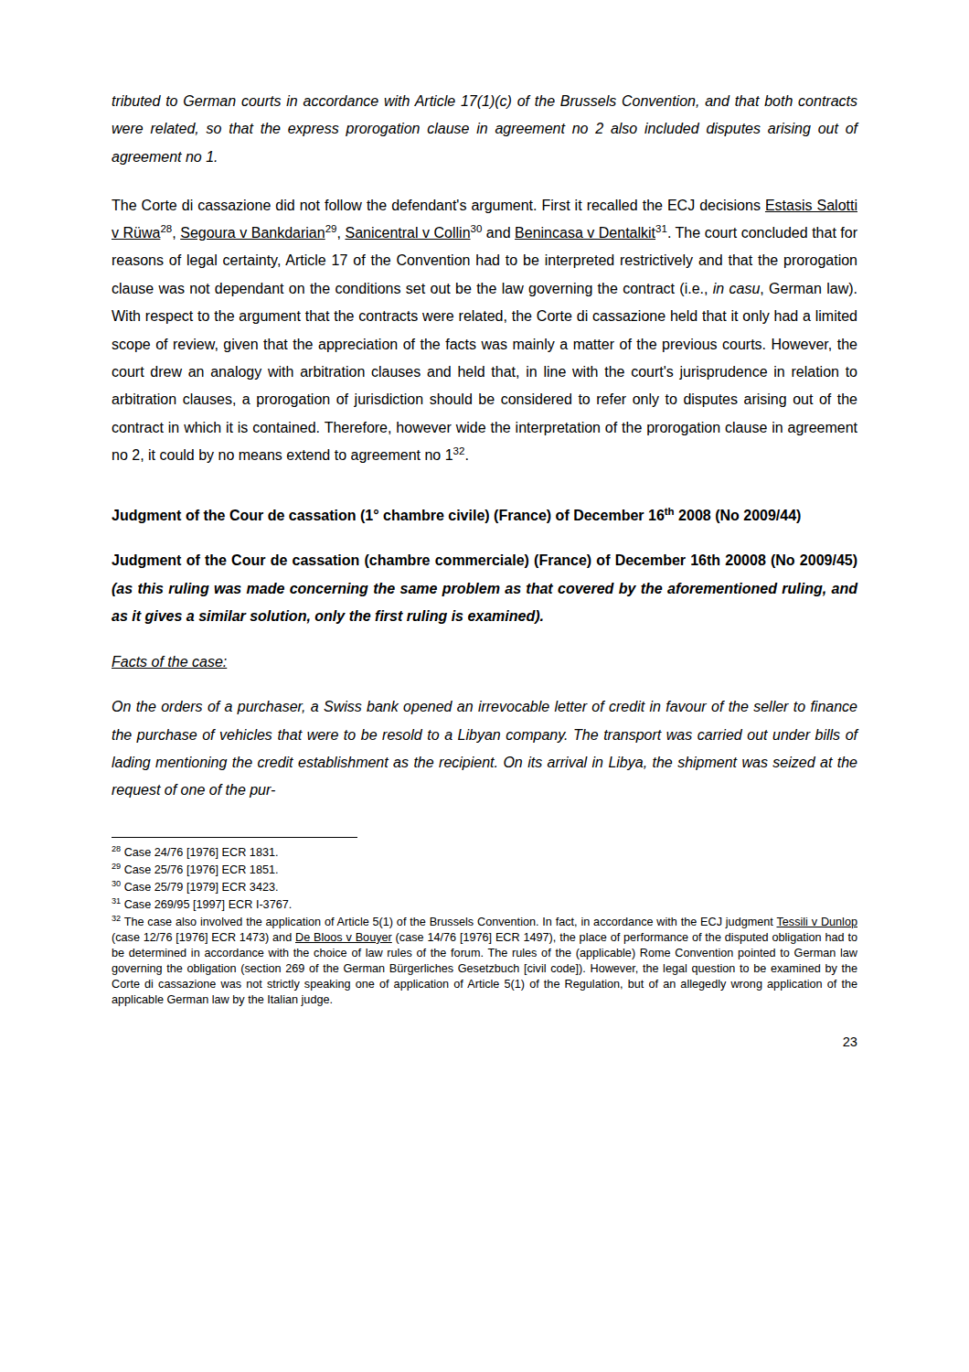tributed to German courts in accordance with Article 17(1)(c) of the Brussels Convention, and that both contracts were related, so that the express prorogation clause in agreement no 2 also included disputes arising out of agreement no 1.
The Corte di cassazione did not follow the defendant's argument. First it recalled the ECJ decisions Estasis Salotti v Rüwa28, Segoura v Bankdarian29, Sanicentral v Collin30 and Benincasa v Dentalkit31. The court concluded that for reasons of legal certainty, Article 17 of the Convention had to be interpreted restrictively and that the prorogation clause was not dependant on the conditions set out be the law governing the contract (i.e., in casu, German law). With respect to the argument that the contracts were related, the Corte di cassazione held that it only had a limited scope of review, given that the appreciation of the facts was mainly a matter of the previous courts. However, the court drew an analogy with arbitration clauses and held that, in line with the court's jurisprudence in relation to arbitration clauses, a prorogation of jurisdiction should be considered to refer only to disputes arising out of the contract in which it is contained. Therefore, however wide the interpretation of the prorogation clause in agreement no 2, it could by no means extend to agreement no 132.
Judgment of the Cour de cassation (1° chambre civile) (France) of December 16th 2008 (No 2009/44)
Judgment of the Cour de cassation (chambre commerciale) (France) of December 16th 20008 (No 2009/45) (as this ruling was made concerning the same problem as that covered by the aforementioned ruling, and as it gives a similar solution, only the first ruling is examined).
Facts of the case:
On the orders of a purchaser, a Swiss bank opened an irrevocable letter of credit in favour of the seller to finance the purchase of vehicles that were to be resold to a Libyan company. The transport was carried out under bills of lading mentioning the credit establishment as the recipient. On its arrival in Libya, the shipment was seized at the request of one of the pur-
28 Case 24/76 [1976] ECR 1831.
29 Case 25/76 [1976] ECR 1851.
30 Case 25/79 [1979] ECR 3423.
31 Case 269/95 [1997] ECR I-3767.
32 The case also involved the application of Article 5(1) of the Brussels Convention. In fact, in accordance with the ECJ judgment Tessili v Dunlop (case 12/76 [1976] ECR 1473) and De Bloos v Bouyer (case 14/76 [1976] ECR 1497), the place of performance of the disputed obligation had to be determined in accordance with the choice of law rules of the forum. The rules of the (applicable) Rome Convention pointed to German law governing the obligation (section 269 of the German Bürgerliches Gesetzbuch [civil code]). However, the legal question to be examined by the Corte di cassazione was not strictly speaking one of application of Article 5(1) of the Regulation, but of an allegedly wrong application of the applicable German law by the Italian judge.
23